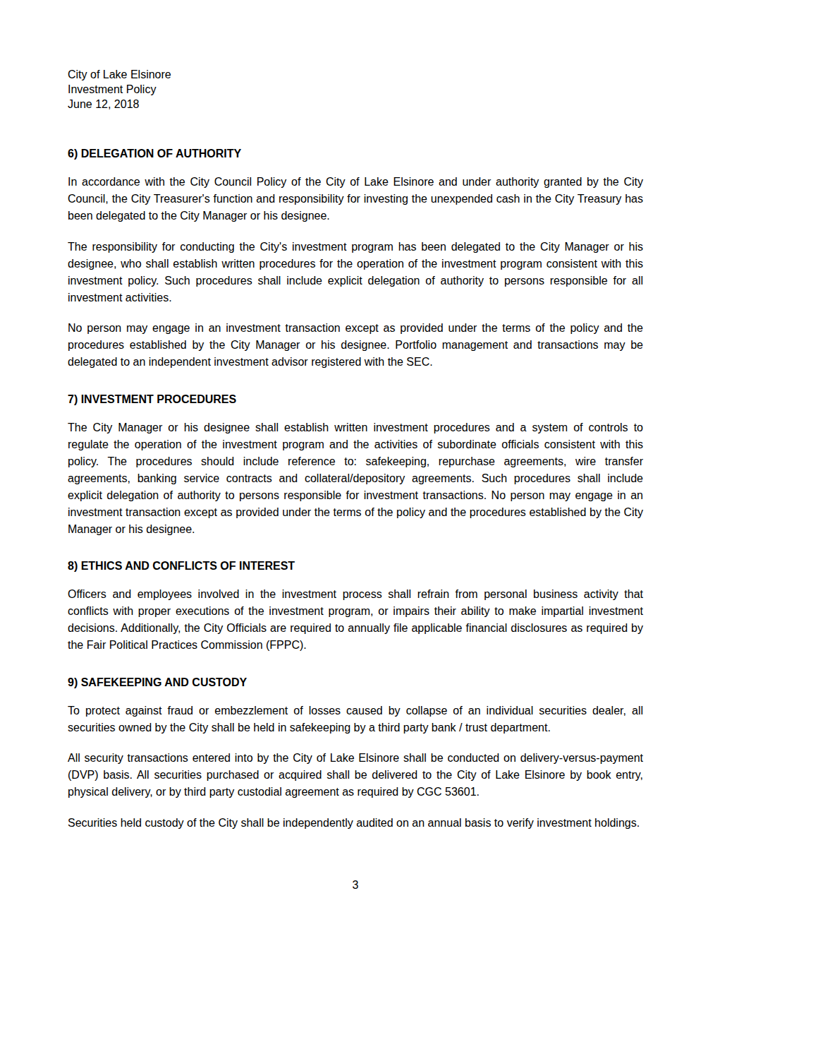City of Lake Elsinore
Investment Policy
June 12, 2018
6) DELEGATION OF AUTHORITY
In accordance with the City Council Policy of the City of Lake Elsinore and under authority granted by the City Council, the City Treasurer's function and responsibility for investing the unexpended cash in the City Treasury has been delegated to the City Manager or his designee.
The responsibility for conducting the City's investment program has been delegated to the City Manager or his designee, who shall establish written procedures for the operation of the investment program consistent with this investment policy. Such procedures shall include explicit delegation of authority to persons responsible for all investment activities.
No person may engage in an investment transaction except as provided under the terms of the policy and the procedures established by the City Manager or his designee. Portfolio management and transactions may be delegated to an independent investment advisor registered with the SEC.
7) INVESTMENT PROCEDURES
The City Manager or his designee shall establish written investment procedures and a system of controls to regulate the operation of the investment program and the activities of subordinate officials consistent with this policy. The procedures should include reference to: safekeeping, repurchase agreements, wire transfer agreements, banking service contracts and collateral/depository agreements. Such procedures shall include explicit delegation of authority to persons responsible for investment transactions. No person may engage in an investment transaction except as provided under the terms of the policy and the procedures established by the City Manager or his designee.
8) ETHICS AND CONFLICTS OF INTEREST
Officers and employees involved in the investment process shall refrain from personal business activity that conflicts with proper executions of the investment program, or impairs their ability to make impartial investment decisions. Additionally, the City Officials are required to annually file applicable financial disclosures as required by the Fair Political Practices Commission (FPPC).
9) SAFEKEEPING AND CUSTODY
To protect against fraud or embezzlement of losses caused by collapse of an individual securities dealer, all securities owned by the City shall be held in safekeeping by a third party bank / trust department.
All security transactions entered into by the City of Lake Elsinore shall be conducted on delivery-versus-payment (DVP) basis. All securities purchased or acquired shall be delivered to the City of Lake Elsinore by book entry, physical delivery, or by third party custodial agreement as required by CGC 53601.
Securities held custody of the City shall be independently audited on an annual basis to verify investment holdings.
3